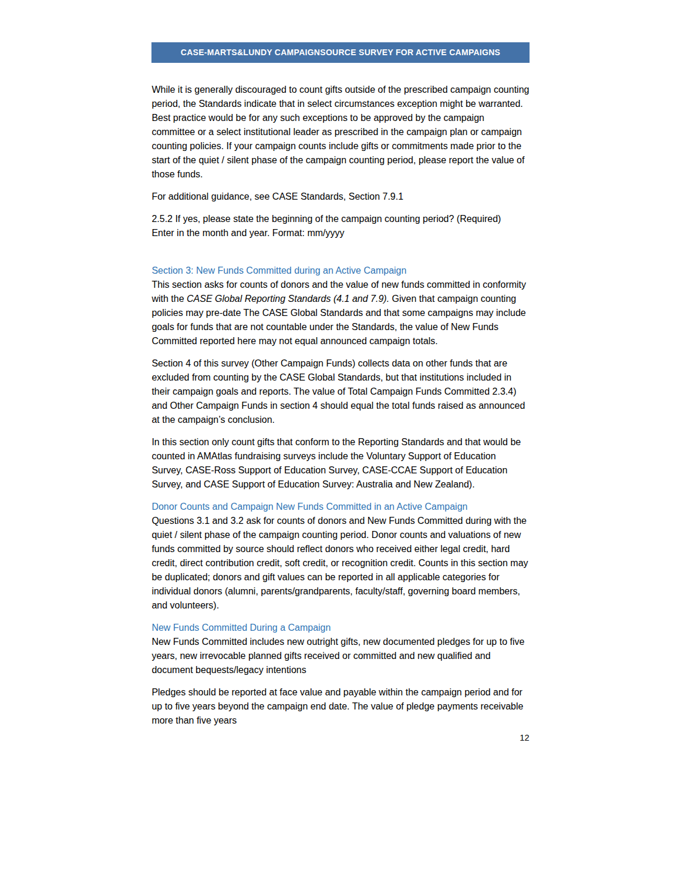CASE-MARTS&LUNDY CAMPAIGNSOURCE SURVEY FOR ACTIVE CAMPAIGNS
While it is generally discouraged to count gifts outside of the prescribed campaign counting period, the Standards indicate that in select circumstances exception might be warranted. Best practice would be for any such exceptions to be approved by the campaign committee or a select institutional leader as prescribed in the campaign plan or campaign counting policies. If your campaign counts include gifts or commitments made prior to the start of the quiet / silent phase of the campaign counting period, please report the value of those funds.
For additional guidance, see CASE Standards, Section 7.9.1
2.5.2 If yes, please state the beginning of the campaign counting period? (Required)
Enter in the month and year. Format: mm/yyyy
Section 3: New Funds Committed during an Active Campaign
This section asks for counts of donors and the value of new funds committed in conformity with the CASE Global Reporting Standards (4.1 and 7.9). Given that campaign counting policies may pre-date The CASE Global Standards and that some campaigns may include goals for funds that are not countable under the Standards, the value of New Funds Committed reported here may not equal announced campaign totals.
Section 4 of this survey (Other Campaign Funds) collects data on other funds that are excluded from counting by the CASE Global Standards, but that institutions included in their campaign goals and reports. The value of Total Campaign Funds Committed 2.3.4) and Other Campaign Funds in section 4 should equal the total funds raised as announced at the campaign’s conclusion.
In this section only count gifts that conform to the Reporting Standards and that would be counted in AMAtlas fundraising surveys include the Voluntary Support of Education Survey, CASE-Ross Support of Education Survey, CASE-CCAE Support of Education Survey, and CASE Support of Education Survey: Australia and New Zealand).
Donor Counts and Campaign New Funds Committed in an Active Campaign
Questions 3.1 and 3.2 ask for counts of donors and New Funds Committed during with the quiet / silent phase of the campaign counting period. Donor counts and valuations of new funds committed by source should reflect donors who received either legal credit, hard credit, direct contribution credit, soft credit, or recognition credit. Counts in this section may be duplicated; donors and gift values can be reported in all applicable categories for individual donors (alumni, parents/grandparents, faculty/staff, governing board members, and volunteers).
New Funds Committed During a Campaign
New Funds Committed includes new outright gifts, new documented pledges for up to five years, new irrevocable planned gifts received or committed and new qualified and document bequests/legacy intentions
Pledges should be reported at face value and payable within the campaign period and for up to five years beyond the campaign end date. The value of pledge payments receivable more than five years
12